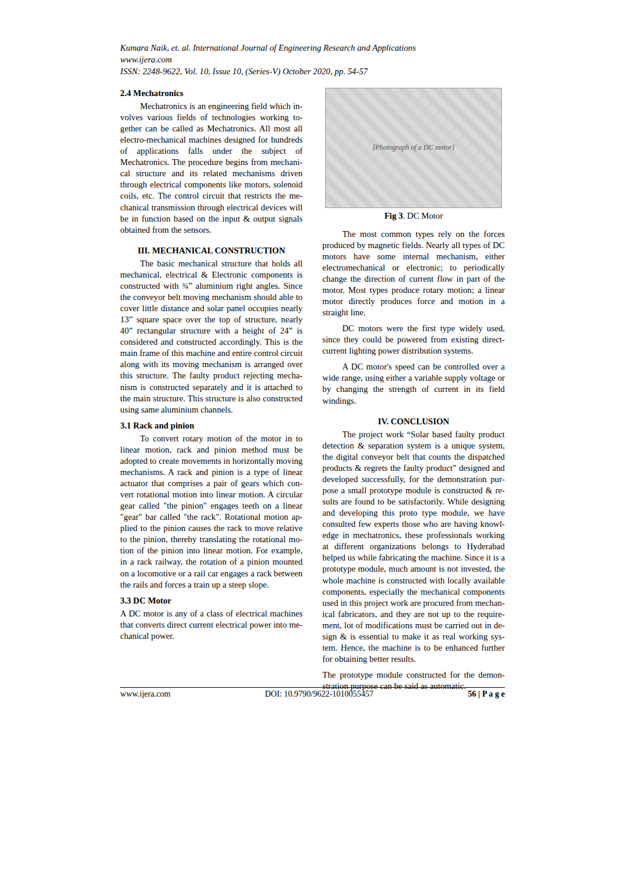Kumara Naik, et. al. International Journal of Engineering Research and Applications
www.ijera.com
ISSN: 2248-9622, Vol. 10, Issue 10, (Series-V) October 2020, pp. 54-57
2.4 Mechatronics
Mechatronics is an engineering field which involves various fields of technologies working together can be called as Mechatronics. All most all electro-mechanical machines designed for hundreds of applications falls under the subject of Mechatronics. The procedure begins from mechanical structure and its related mechanisms driven through electrical components like motors, solenoid coils, etc. The control circuit that restricts the mechanical transmission through electrical devices will be in function based on the input & output signals obtained from the sensors.
III. MECHANICAL CONSTRUCTION
The basic mechanical structure that holds all mechanical, electrical & Electronic components is constructed with ¾” aluminium right angles. Since the conveyor belt moving mechanism should able to cover little distance and solar panel occupies nearly 13” square space over the top of structure, nearly 40” rectangular structure with a height of 24” is considered and constructed accordingly. This is the main frame of this machine and entire control circuit along with its moving mechanism is arranged over this structure. The faulty product rejecting mechanism is constructed separately and it is attached to the main structure. This structure is also constructed using same aluminium channels.
3.1 Rack and pinion
To convert rotary motion of the motor in to linear motion, rack and pinion method must be adopted to create movements in horizontally moving mechanisms. A rack and pinion is a type of linear actuator that comprises a pair of gears which convert rotational motion into linear motion. A circular gear called "the pinion" engages teeth on a linear "gear" bar called "the rack". Rotational motion applied to the pinion causes the rack to move relative to the pinion, thereby translating the rotational motion of the pinion into linear motion. For example, in a rack railway, the rotation of a pinion mounted on a locomotive or a rail car engages a rack between the rails and forces a train up a steep slope.
3.3 DC Motor
A DC motor is any of a class of electrical machines that converts direct current electrical power into mechanical power.
[Photograph of a DC motor]
Fig 3. DC Motor
The most common types rely on the forces produced by magnetic fields. Nearly all types of DC motors have some internal mechanism, either electromechanical or electronic; to periodically change the direction of current flow in part of the motor. Most types produce rotary motion; a linear motor directly produces force and motion in a straight line.
DC motors were the first type widely used, since they could be powered from existing direct-current lighting power distribution systems.
A DC motor's speed can be controlled over a wide range, using either a variable supply voltage or by changing the strength of current in its field windings.
IV. CONCLUSION
The project work “Solar based faulty product detection & separation system is a unique system, the digital conveyor belt that counts the dispatched products & regrets the faulty product” designed and developed successfully, for the demonstration purpose a small prototype module is constructed & results are found to be satisfactorily. While designing and developing this proto type module, we have consulted few experts those who are having knowledge in mechatronics, these professionals working at different organizations belongs to Hyderabad helped us while fabricating the machine. Since it is a prototype module, much amount is not invested, the whole machine is constructed with locally available components, especially the mechanical components used in this project work are procured from mechanical fabricators, and they are not up to the requirement, lot of modifications must be carried out in design & is essential to make it as real working system. Hence, the machine is to be enhanced further for obtaining better results.
The prototype module constructed for the demonstration purpose can be said as automatic.
www.ijera.com
DOI: 10.9790/9622-1010055457
56 | P a g e